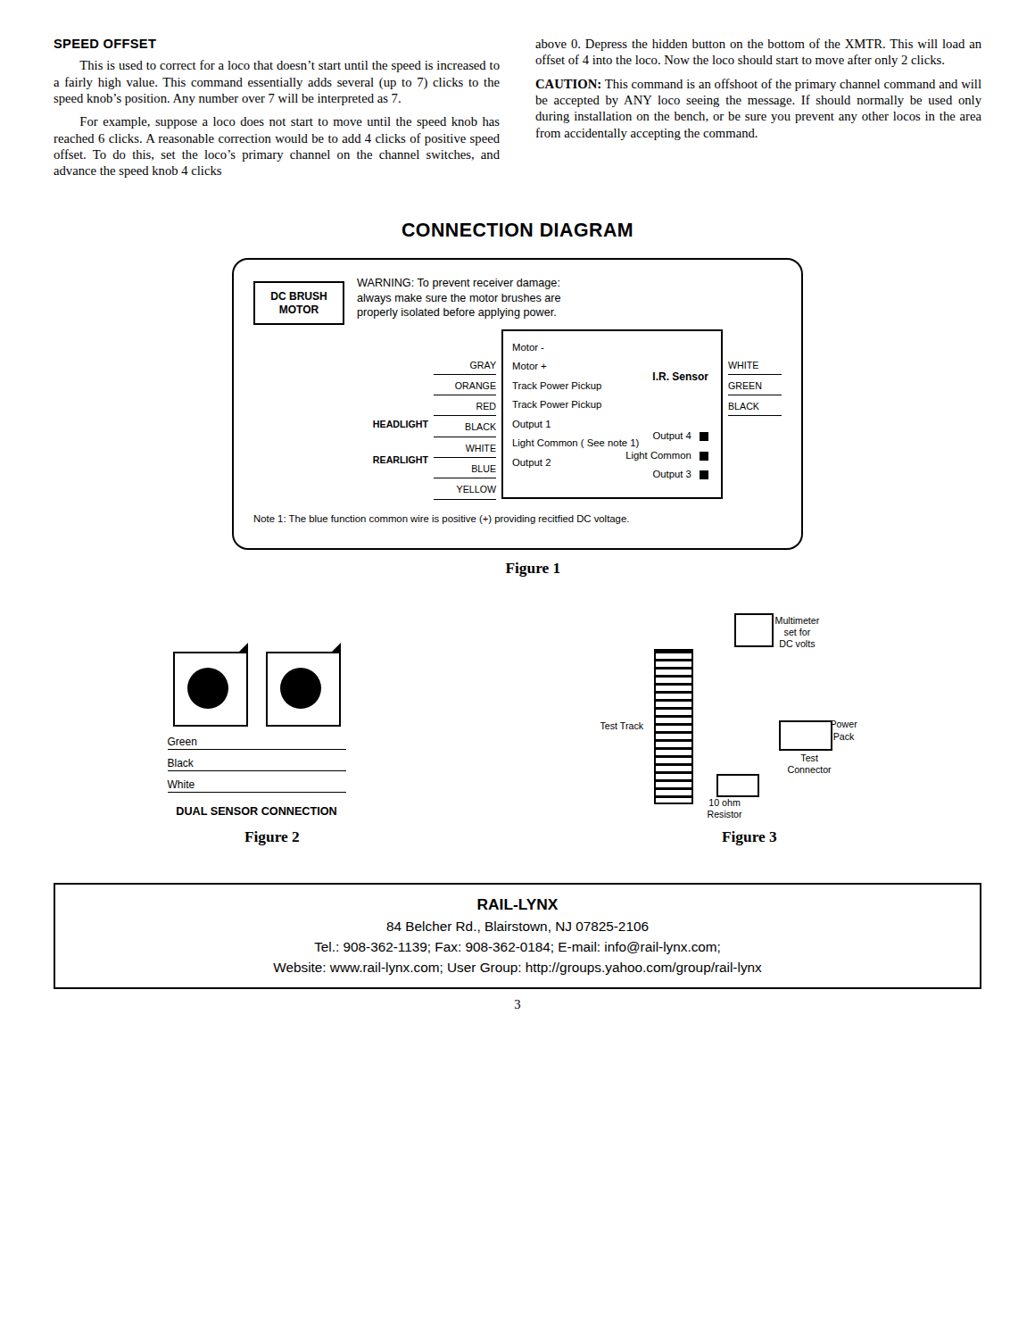SPEED OFFSET
This is used to correct for a loco that doesn’t start until the speed is increased to a fairly high value. This command essentially adds several (up to 7) clicks to the speed knob’s position. Any number over 7 will be interpreted as 7.
For example, suppose a loco does not start to move until the speed knob has reached 6 clicks. A reasonable correction would be to add 4 clicks of positive speed offset. To do this, set the loco’s primary channel on the channel switches, and advance the speed knob 4 clicks
above 0. Depress the hidden button on the bottom of the XMTR. This will load an offset of 4 into the loco. Now the loco should start to move after only 2 clicks.
CAUTION: This command is an offshoot of the primary channel command and will be accepted by ANY loco seeing the message. If should normally be used only during installation on the bench, or be sure you prevent any other locos in the area from accidentally accepting the command.
CONNECTION DIAGRAM
DC BRUSH
MOTOR
WARNING: To prevent receiver damage:
always make sure the motor brushes are
properly isolated before applying power.
HEADLIGHT
REARLIGHT
GRAY
ORANGE
RED
BLACK
WHITE
BLUE
YELLOW
Motor -
Motor +
Track Power Pickup
Track Power Pickup
Output 1
Light Common ( See note 1)
Output 2
I.R. Sensor
Output 4
Light Common
Output 3
WHITE
GREEN
BLACK
Note 1: The blue function common wire is positive (+) providing recitfied DC voltage.
Figure 1
Green
Black
White
DUAL SENSOR CONNECTION
Figure 2
Multimeter
set for
DC volts
Test Track
Power
Pack
Test
Connector
10 ohm
Resistor
Figure 3
RAIL-LYNX
84 Belcher Rd., Blairstown, NJ 07825-2106
Tel.: 908-362-1139; Fax: 908-362-0184; E-mail: info@rail-lynx.com;
Website: www.rail-lynx.com; User Group: http://groups.yahoo.com/group/rail-lynx
3